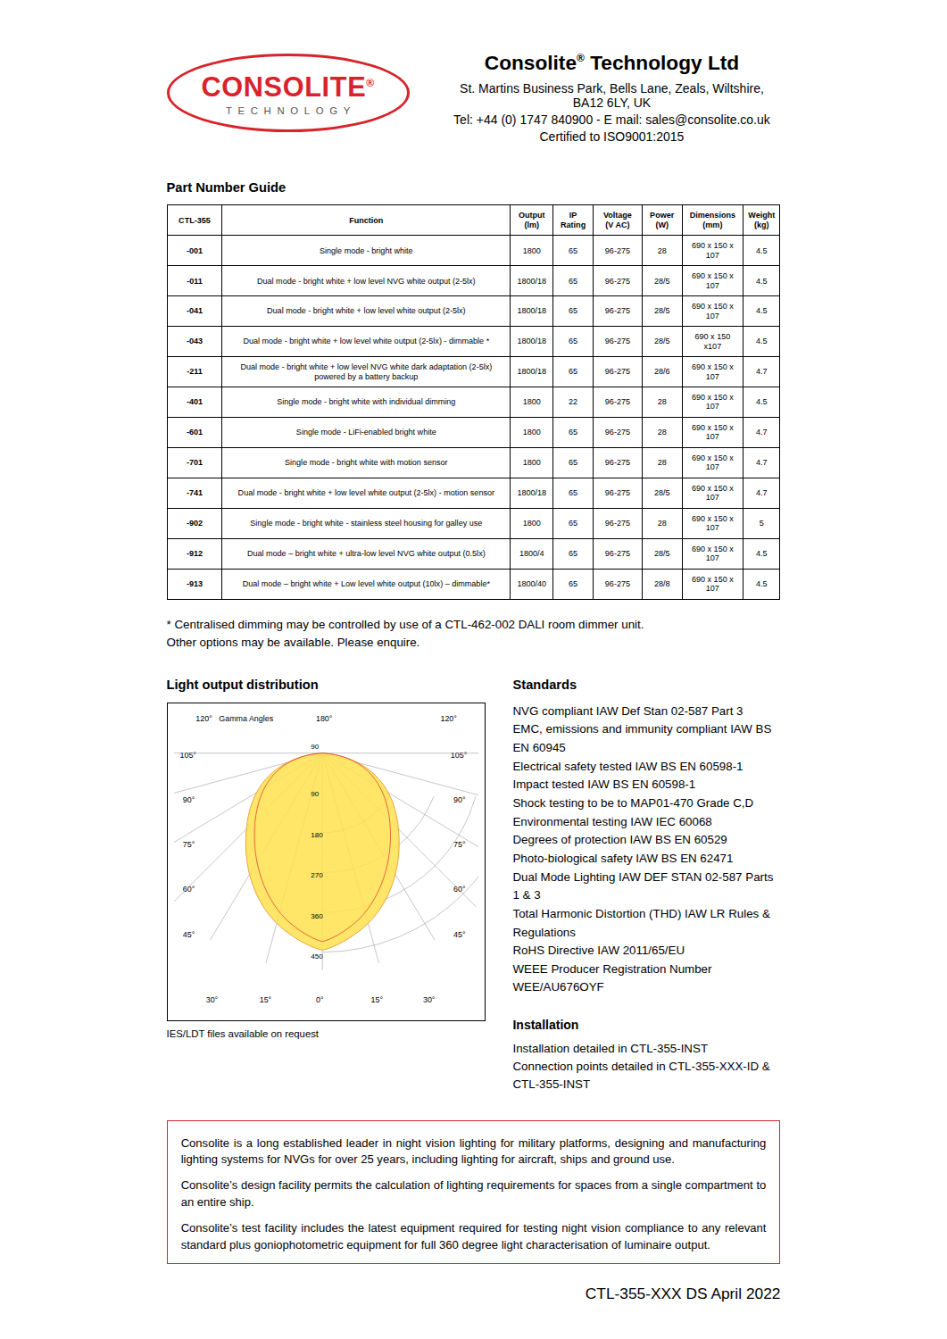CONSOLITE®
Technology
Consolite® Technology Ltd
St. Martins Business Park, Bells Lane, Zeals, Wiltshire, BA12 6LY, UK
Tel: +44 (0) 1747 840900 - E mail: sales@consolite.co.uk
Certified to ISO9001:2015
Part Number Guide
| CTL-355 | Function | Output (lm) | IP Rating | Voltage (V AC) | Power (W) | Dimensions (mm) | Weight (kg) |
| --- | --- | --- | --- | --- | --- | --- | --- |
| -001 | Single mode - bright white | 1800 | 65 | 96-275 | 28 | 690 x 150 x 107 | 4.5 |
| -011 | Dual mode - bright white + low level NVG white output (2-5lx) | 1800/18 | 65 | 96-275 | 28/5 | 690 x 150 x 107 | 4.5 |
| -041 | Dual mode - bright white + low level white output (2-5lx) | 1800/18 | 65 | 96-275 | 28/5 | 690 x 150 x 107 | 4.5 |
| -043 | Dual mode - bright white + low level white output (2-5lx) - dimmable * | 1800/18 | 65 | 96-275 | 28/5 | 690 x 150 x107 | 4.5 |
| -211 | Dual mode - bright white + low level NVG white dark adaptation (2-5lx) powered by a battery backup | 1800/18 | 65 | 96-275 | 28/6 | 690 x 150 x 107 | 4.7 |
| -401 | Single mode - bright white with individual dimming | 1800 | 22 | 96-275 | 28 | 690 x 150 x 107 | 4.5 |
| -601 | Single mode - LiFi-enabled bright white | 1800 | 65 | 96-275 | 28 | 690 x 150 x 107 | 4.7 |
| -701 | Single mode - bright white with motion sensor | 1800 | 65 | 96-275 | 28 | 690 x 150 x 107 | 4.7 |
| -741 | Dual mode - bright white + low level white output (2-5lx) - motion sensor | 1800/18 | 65 | 96-275 | 28/5 | 690 x 150 x 107 | 4.7 |
| -902 | Single mode - bright white - stainless steel housing for galley use | 1800 | 65 | 96-275 | 28 | 690 x 150 x 107 | 5 |
| -912 | Dual mode – bright white + ultra-low level NVG white output (0.5lx) | 1800/4 | 65 | 96-275 | 28/5 | 690 x 150 x 107 | 4.5 |
| -913 | Dual mode – bright white + Low level white output (10lx) – dimmable* | 1800/40 | 65 | 96-275 | 28/8 | 690 x 150 x 107 | 4.5 |
* Centralised dimming may be controlled by use of a CTL-462-002 DALI room dimmer unit.
Other options may be available. Please enquire.
Light output distribution
120° Gamma Angles 180° 120° 105° 90° 75° 60° 45° 105° 90° 75° 60° 45° 30° 15° 0° 15° 30° 90 180 270 360 450 90 cd/klm
IES/LDT files available on request
Standards
NVG compliant IAW Def Stan 02-587 Part 3
EMC, emissions and immunity compliant IAW BS EN 60945
Electrical safety tested IAW BS EN 60598-1
Impact tested IAW BS EN 60598-1
Shock testing to be to MAP01-470 Grade C,D
Environmental testing IAW IEC 60068
Degrees of protection IAW BS EN 60529
Photo-biological safety IAW BS EN 62471
Dual Mode Lighting IAW DEF STAN 02-587 Parts 1 & 3
Total Harmonic Distortion (THD) IAW LR Rules & Regulations
RoHS Directive IAW 2011/65/EU
WEEE Producer Registration Number WEE/AU676OYF
Installation
Installation detailed in CTL-355-INST
Connection points detailed in CTL-355-XXX-ID & CTL-355-INST
Consolite is a long established leader in night vision lighting for military platforms, designing and manufacturing lighting systems for NVGs for over 25 years, including lighting for aircraft, ships and ground use.
Consolite’s design facility permits the calculation of lighting requirements for spaces from a single compartment to an entire ship.
Consolite’s test facility includes the latest equipment required for testing night vision compliance to any relevant standard plus goniophotometric equipment for full 360 degree light characterisation of luminaire output.
CTL-355-XXX DS April 2022